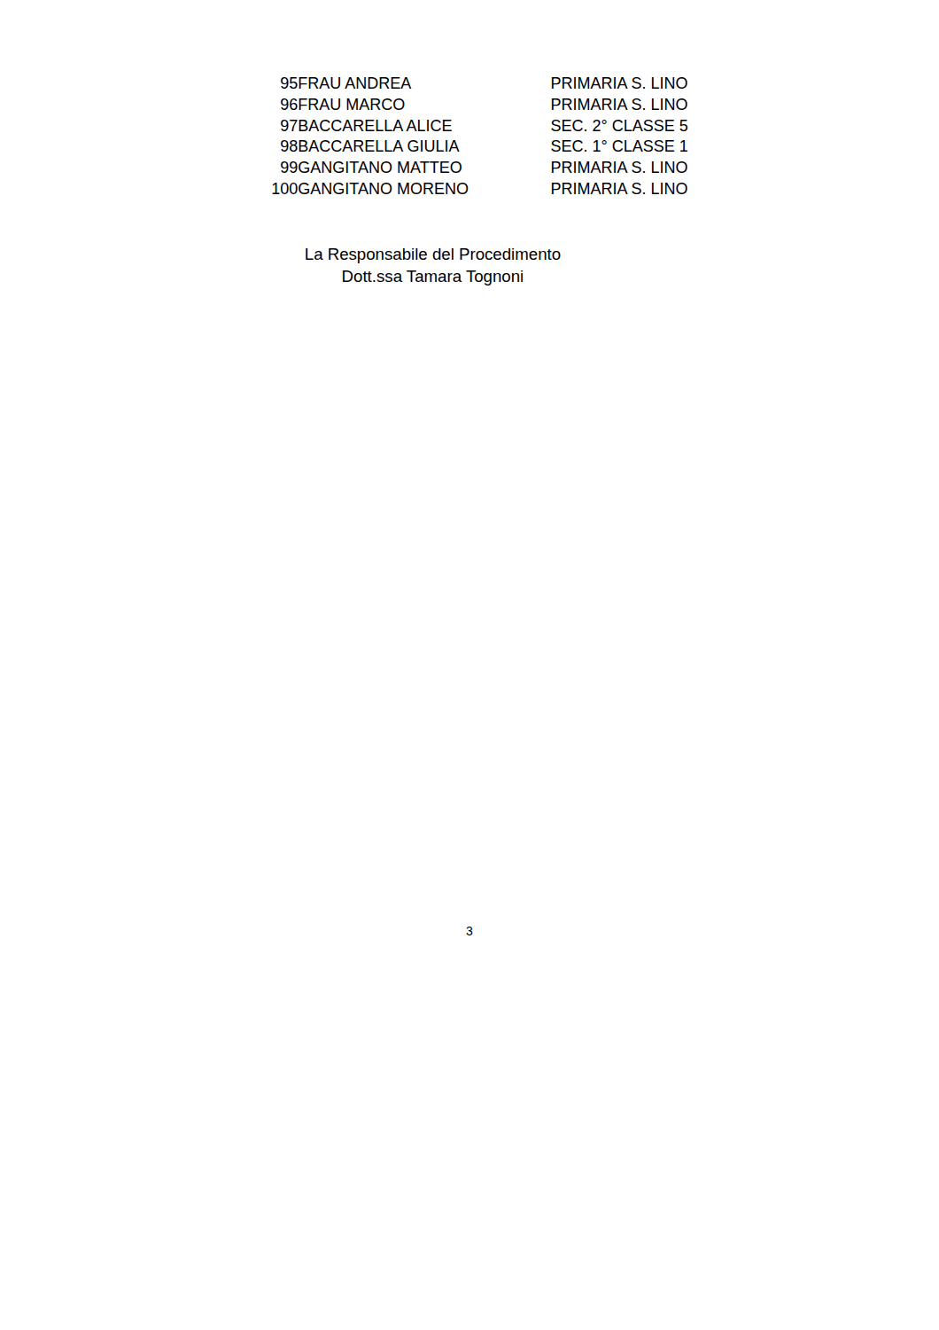| 95 | FRAU ANDREA | PRIMARIA S. LINO |
| 96 | FRAU MARCO | PRIMARIA S. LINO |
| 97 | BACCARELLA ALICE | SEC. 2° CLASSE 5 |
| 98 | BACCARELLA GIULIA | SEC. 1° CLASSE 1 |
| 99 | GANGITANO MATTEO | PRIMARIA S. LINO |
| 100 | GANGITANO MORENO | PRIMARIA S. LINO |
La Responsabile del Procedimento
Dott.ssa Tamara Tognoni
3